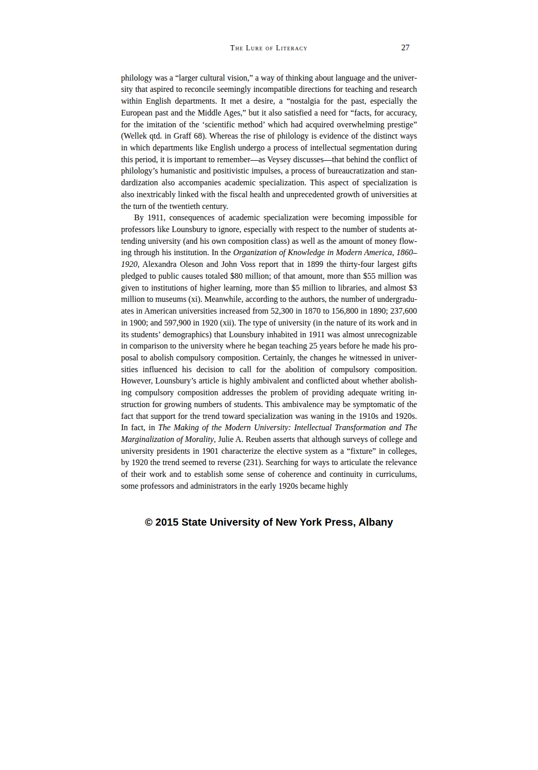The Lure of Literacy 27
philology was a “larger cultural vision,” a way of thinking about language and the university that aspired to reconcile seemingly incompatible directions for teaching and research within English departments. It met a desire, a “nostalgia for the past, especially the European past and the Middle Ages,” but it also satisfied a need for “facts, for accuracy, for the imitation of the ‘scientific method’ which had acquired overwhelming prestige” (Wellek qtd. in Graff 68). Whereas the rise of philology is evidence of the distinct ways in which departments like English undergo a process of intellectual segmentation during this period, it is important to remember—as Veysey discusses—that behind the conflict of philology’s humanistic and positivistic impulses, a process of bureaucratization and standardization also accompanies academic specialization. This aspect of specialization is also inextricably linked with the fiscal health and unprecedented growth of universities at the turn of the twentieth century.
By 1911, consequences of academic specialization were becoming impossible for professors like Lounsbury to ignore, especially with respect to the number of students attending university (and his own composition class) as well as the amount of money flowing through his institution. In the Organization of Knowledge in Modern America, 1860–1920, Alexandra Oleson and John Voss report that in 1899 the thirty-four largest gifts pledged to public causes totaled $80 million; of that amount, more than $55 million was given to institutions of higher learning, more than $5 million to libraries, and almost $3 million to museums (xi). Meanwhile, according to the authors, the number of undergraduates in American universities increased from 52,300 in 1870 to 156,800 in 1890; 237,600 in 1900; and 597,900 in 1920 (xii). The type of university (in the nature of its work and in its students’ demographics) that Lounsbury inhabited in 1911 was almost unrecognizable in comparison to the university where he began teaching 25 years before he made his proposal to abolish compulsory composition. Certainly, the changes he witnessed in universities influenced his decision to call for the abolition of compulsory composition. However, Lounsbury’s article is highly ambivalent and conflicted about whether abolishing compulsory composition addresses the problem of providing adequate writing instruction for growing numbers of students. This ambivalence may be symptomatic of the fact that support for the trend toward specialization was waning in the 1910s and 1920s. In fact, in The Making of the Modern University: Intellectual Transformation and The Marginalization of Morality, Julie A. Reuben asserts that although surveys of college and university presidents in 1901 characterize the elective system as a “fixture” in colleges, by 1920 the trend seemed to reverse (231). Searching for ways to articulate the relevance of their work and to establish some sense of coherence and continuity in curriculums, some professors and administrators in the early 1920s became highly
© 2015 State University of New York Press, Albany